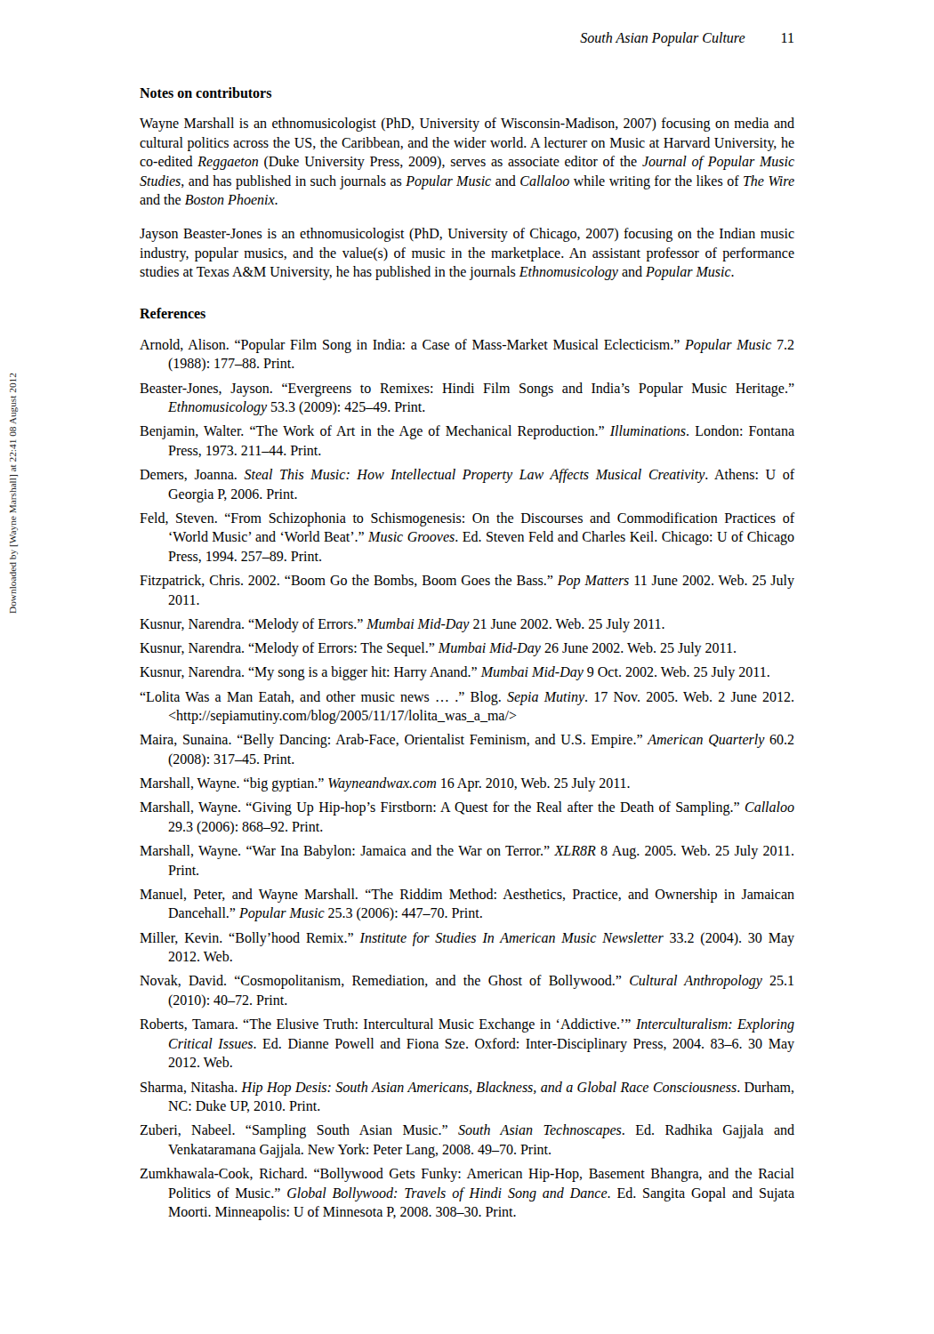Downloaded by [Wayne Marshall] at 22:41 08 August 2012
South Asian Popular Culture 11
Notes on contributors
Wayne Marshall is an ethnomusicologist (PhD, University of Wisconsin-Madison, 2007) focusing on media and cultural politics across the US, the Caribbean, and the wider world. A lecturer on Music at Harvard University, he co-edited Reggaeton (Duke University Press, 2009), serves as associate editor of the Journal of Popular Music Studies, and has published in such journals as Popular Music and Callaloo while writing for the likes of The Wire and the Boston Phoenix.
Jayson Beaster-Jones is an ethnomusicologist (PhD, University of Chicago, 2007) focusing on the Indian music industry, popular musics, and the value(s) of music in the marketplace. An assistant professor of performance studies at Texas A&M University, he has published in the journals Ethnomusicology and Popular Music.
References
Arnold, Alison. “Popular Film Song in India: a Case of Mass-Market Musical Eclecticism.” Popular Music 7.2 (1988): 177–88. Print.
Beaster-Jones, Jayson. “Evergreens to Remixes: Hindi Film Songs and India’s Popular Music Heritage.” Ethnomusicology 53.3 (2009): 425–49. Print.
Benjamin, Walter. “The Work of Art in the Age of Mechanical Reproduction.” Illuminations. London: Fontana Press, 1973. 211–44. Print.
Demers, Joanna. Steal This Music: How Intellectual Property Law Affects Musical Creativity. Athens: U of Georgia P, 2006. Print.
Feld, Steven. “From Schizophonia to Schismogenesis: On the Discourses and Commodification Practices of ‘World Music’ and ‘World Beat’.” Music Grooves. Ed. Steven Feld and Charles Keil. Chicago: U of Chicago Press, 1994. 257–89. Print.
Fitzpatrick, Chris. 2002. “Boom Go the Bombs, Boom Goes the Bass.” Pop Matters 11 June 2002. Web. 25 July 2011.
Kusnur, Narendra. “Melody of Errors.” Mumbai Mid-Day 21 June 2002. Web. 25 July 2011.
Kusnur, Narendra. “Melody of Errors: The Sequel.” Mumbai Mid-Day 26 June 2002. Web. 25 July 2011.
Kusnur, Narendra. “My song is a bigger hit: Harry Anand.” Mumbai Mid-Day 9 Oct. 2002. Web. 25 July 2011.
“Lolita Was a Man Eatah, and other music news … .” Blog. Sepia Mutiny. 17 Nov. 2005. Web. 2 June 2012. <http://sepiamutiny.com/blog/2005/11/17/lolita_was_a_ma/>
Maira, Sunaina. “Belly Dancing: Arab-Face, Orientalist Feminism, and U.S. Empire.” American Quarterly 60.2 (2008): 317–45. Print.
Marshall, Wayne. “big gyptian.” Wayneandwax.com 16 Apr. 2010, Web. 25 July 2011.
Marshall, Wayne. “Giving Up Hip-hop’s Firstborn: A Quest for the Real after the Death of Sampling.” Callaloo 29.3 (2006): 868–92. Print.
Marshall, Wayne. “War Ina Babylon: Jamaica and the War on Terror.” XLR8R 8 Aug. 2005. Web. 25 July 2011. Print.
Manuel, Peter, and Wayne Marshall. “The Riddim Method: Aesthetics, Practice, and Ownership in Jamaican Dancehall.” Popular Music 25.3 (2006): 447–70. Print.
Miller, Kevin. “Bolly’hood Remix.” Institute for Studies In American Music Newsletter 33.2 (2004). 30 May 2012. Web.
Novak, David. “Cosmopolitanism, Remediation, and the Ghost of Bollywood.” Cultural Anthropology 25.1 (2010): 40–72. Print.
Roberts, Tamara. “The Elusive Truth: Intercultural Music Exchange in ‘Addictive.’” Interculturalism: Exploring Critical Issues. Ed. Dianne Powell and Fiona Sze. Oxford: Inter-Disciplinary Press, 2004. 83–6. 30 May 2012. Web.
Sharma, Nitasha. Hip Hop Desis: South Asian Americans, Blackness, and a Global Race Consciousness. Durham, NC: Duke UP, 2010. Print.
Zuberi, Nabeel. “Sampling South Asian Music.” South Asian Technoscapes. Ed. Radhika Gajjala and Venkataramana Gajjala. New York: Peter Lang, 2008. 49–70. Print.
Zumkhawala-Cook, Richard. “Bollywood Gets Funky: American Hip-Hop, Basement Bhangra, and the Racial Politics of Music.” Global Bollywood: Travels of Hindi Song and Dance. Ed. Sangita Gopal and Sujata Moorti. Minneapolis: U of Minnesota P, 2008. 308–30. Print.